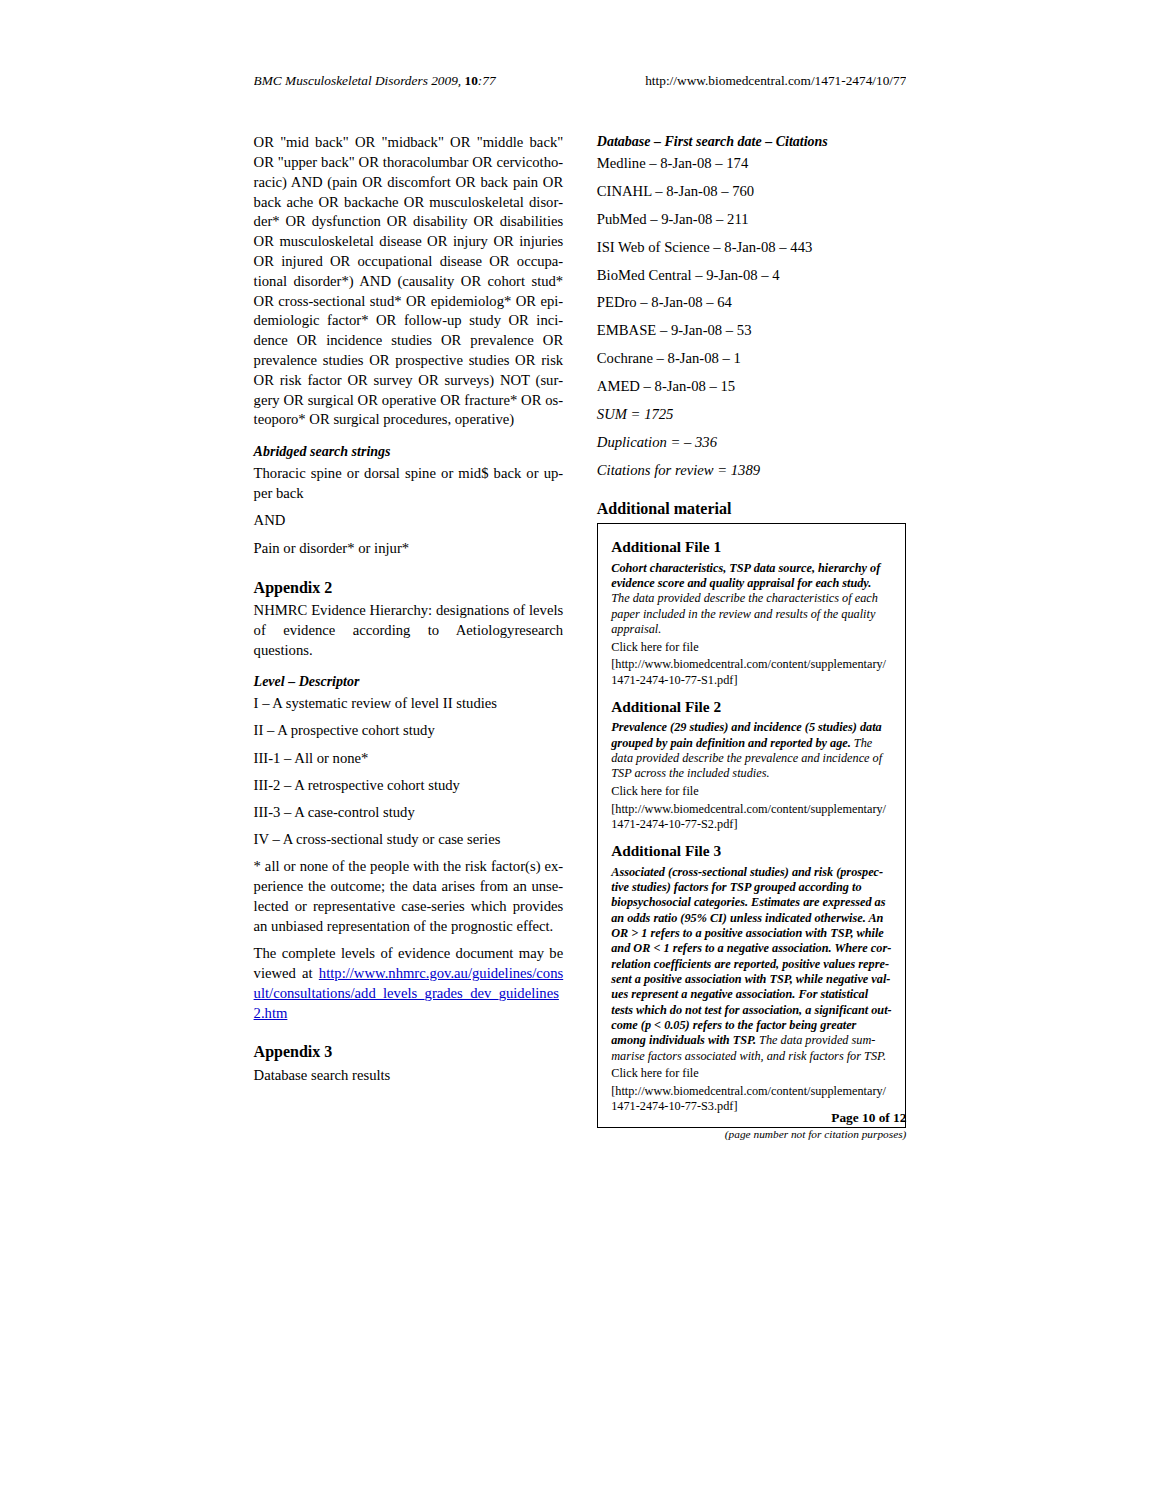BMC Musculoskeletal Disorders 2009, 10:77
http://www.biomedcentral.com/1471-2474/10/77
OR "mid back" OR "midback" OR "middle back" OR "upper back" OR thoracolumbar OR cervicothoracic) AND (pain OR discomfort OR back pain OR back ache OR backache OR musculoskeletal disorder* OR dysfunction OR disability OR disabilities OR musculoskeletal disease OR injury OR injuries OR injured OR occupational disease OR occupational disorder*) AND (causality OR cohort stud* OR cross-sectional stud* OR epidemiolog* OR epidemiologic factor* OR follow-up study OR incidence OR incidence studies OR prevalence OR prevalence studies OR prospective studies OR risk OR risk factor OR survey OR surveys) NOT (surgery OR surgical OR operative OR fracture* OR osteoporo* OR surgical procedures, operative)
Abridged search strings
Thoracic spine or dorsal spine or mid$ back or upper back
AND
Pain or disorder* or injur*
Appendix 2
NHMRC Evidence Hierarchy: designations of levels of evidence according to Aetiologyresearch questions.
Level – Descriptor
I – A systematic review of level II studies
II – A prospective cohort study
III-1 – All or none*
III-2 – A retrospective cohort study
III-3 – A case-control study
IV – A cross-sectional study or case series
* all or none of the people with the risk factor(s) experience the outcome; the data arises from an unselected or representative case-series which provides an unbiased representation of the prognostic effect.
The complete levels of evidence document may be viewed at http://www.nhmrc.gov.au/guidelines/consult/consultations/add_levels_grades_dev_guidelines2.htm
Appendix 3
Database search results
Database – First search date – Citations
Medline – 8-Jan-08 – 174
CINAHL – 8-Jan-08 – 760
PubMed – 9-Jan-08 – 211
ISI Web of Science – 8-Jan-08 – 443
BioMed Central – 9-Jan-08 – 4
PEDro – 8-Jan-08 – 64
EMBASE – 9-Jan-08 – 53
Cochrane – 8-Jan-08 – 1
AMED – 8-Jan-08 – 15
SUM = 1725
Duplication = – 336
Citations for review = 1389
Additional material
Additional File 1
Cohort characteristics, TSP data source, hierarchy of evidence score and quality appraisal for each study. The data provided describe the characteristics of each paper included in the review and results of the quality appraisal.
Click here for file
[http://www.biomedcentral.com/content/supplementary/1471-2474-10-77-S1.pdf]
Additional File 2
Prevalence (29 studies) and incidence (5 studies) data grouped by pain definition and reported by age. The data provided describe the prevalence and incidence of TSP across the included studies.
Click here for file
[http://www.biomedcentral.com/content/supplementary/1471-2474-10-77-S2.pdf]
Additional File 3
Associated (cross-sectional studies) and risk (prospective studies) factors for TSP grouped according to biopsychosocial categories. Estimates are expressed as an odds ratio (95% CI) unless indicated otherwise. An OR > 1 refers to a positive association with TSP, while and OR < 1 refers to a negative association. Where correlation coefficients are reported, positive values represent a positive association with TSP, while negative values represent a negative association. For statistical tests which do not test for association, a significant outcome (p < 0.05) refers to the factor being greater among individuals with TSP. The data provided summarise factors associated with, and risk factors for TSP.
Click here for file
[http://www.biomedcentral.com/content/supplementary/1471-2474-10-77-S3.pdf]
Page 10 of 12
(page number not for citation purposes)